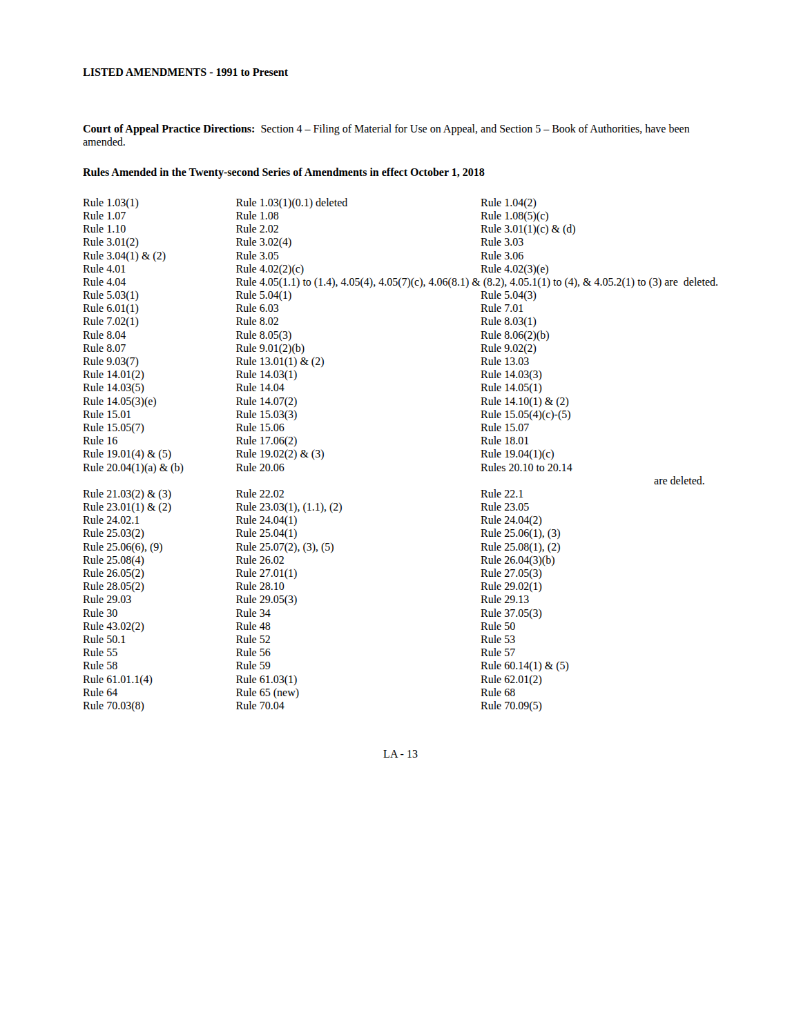LISTED AMENDMENTS - 1991 to Present
Court of Appeal Practice Directions: Section 4 – Filing of Material for Use on Appeal, and Section 5 – Book of Authorities, have been amended.
Rules Amended in the Twenty-second Series of Amendments in effect October 1, 2018
| Rule 1.03(1) | Rule 1.03(1)(0.1) deleted | Rule 1.04(2) |
| Rule 1.07 | Rule 1.08 | Rule 1.08(5)(c) |
| Rule 1.10 | Rule 2.02 | Rule 3.01(1)(c) & (d) |
| Rule 3.01(2) | Rule 3.02(4) | Rule 3.03 |
| Rule 3.04(1) & (2) | Rule 3.05 | Rule 3.06 |
| Rule 4.01 | Rule 4.02(2)(c) | Rule 4.02(3)(e) |
| Rule 4.04 | Rule 4.05(1.1) to (1.4), 4.05(4), 4.05(7)(c), 4.06(8.1) & (8.2), 4.05.1(1) to (4), & 4.05.2(1) to (3) are deleted. |
| Rule 5.03(1) | Rule 5.04(1) | Rule 5.04(3) |
| Rule 6.01(1) | Rule 6.03 | Rule 7.01 |
| Rule 7.02(1) | Rule 8.02 | Rule 8.03(1) |
| Rule 8.04 | Rule 8.05(3) | Rule 8.06(2)(b) |
| Rule 8.07 | Rule 9.01(2)(b) | Rule 9.02(2) |
| Rule 9.03(7) | Rule 13.01(1) & (2) | Rule 13.03 |
| Rule 14.01(2) | Rule 14.03(1) | Rule 14.03(3) |
| Rule 14.03(5) | Rule 14.04 | Rule 14.05(1) |
| Rule 14.05(3)(e) | Rule 14.07(2) | Rule 14.10(1) & (2) |
| Rule 15.01 | Rule 15.03(3) | Rule 15.05(4)(c)-(5) |
| Rule 15.05(7) | Rule 15.06 | Rule 15.07 |
| Rule 16 | Rule 17.06(2) | Rule 18.01 |
| Rule 19.01(4) & (5) | Rule 19.02(2) & (3) | Rule 19.04(1)(c) |
| Rule 20.04(1)(a) & (b) | Rule 20.06 | Rules 20.10 to 20.14 |
| | | are deleted. |
| Rule 21.03(2) & (3) | Rule 22.02 | Rule 22.1 |
| Rule 23.01(1) & (2) | Rule 23.03(1), (1.1), (2) | Rule 23.05 |
| Rule 24.02.1 | Rule 24.04(1) | Rule 24.04(2) |
| Rule 25.03(2) | Rule 25.04(1) | Rule 25.06(1), (3) |
| Rule 25.06(6), (9) | Rule 25.07(2), (3), (5) | Rule 25.08(1), (2) |
| Rule 25.08(4) | Rule 26.02 | Rule 26.04(3)(b) |
| Rule 26.05(2) | Rule 27.01(1) | Rule 27.05(3) |
| Rule 28.05(2) | Rule 28.10 | Rule 29.02(1) |
| Rule 29.03 | Rule 29.05(3) | Rule 29.13 |
| Rule 30 | Rule 34 | Rule 37.05(3) |
| Rule 43.02(2) | Rule 48 | Rule 50 |
| Rule 50.1 | Rule 52 | Rule 53 |
| Rule 55 | Rule 56 | Rule 57 |
| Rule 58 | Rule 59 | Rule 60.14(1) & (5) |
| Rule 61.01.1(4) | Rule 61.03(1) | Rule 62.01(2) |
| Rule 64 | Rule 65 (new) | Rule 68 |
| Rule 70.03(8) | Rule 70.04 | Rule 70.09(5) |
LA - 13